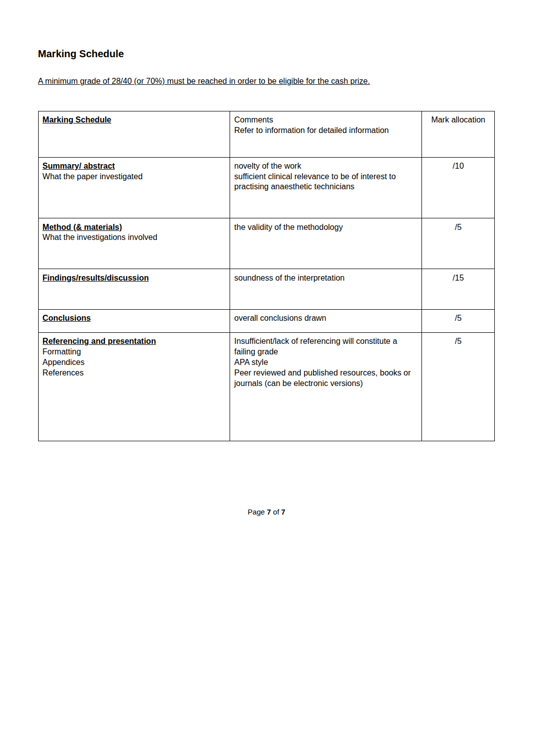Marking Schedule
A minimum grade of 28/40 (or 70%) must be reached in order to be eligible for the cash prize.
| Marking Schedule | Comments Refer to information for detailed information | Mark allocation |
| Summary/ abstract What the paper investigated | novelty of the work sufficient clinical relevance to be of interest to practising anaesthetic technicians | /10 |
| Method (& materials) What the investigations involved | the validity of the methodology | /5 |
| Findings/results/discussion | soundness of the interpretation | /15 |
| Conclusions | overall conclusions drawn | /5 |
| Referencing and presentation Formatting Appendices References | Insufficient/lack of referencing will constitute a failing grade APA style Peer reviewed and published resources, books or journals (can be electronic versions) | /5 |
Page 7 of 7